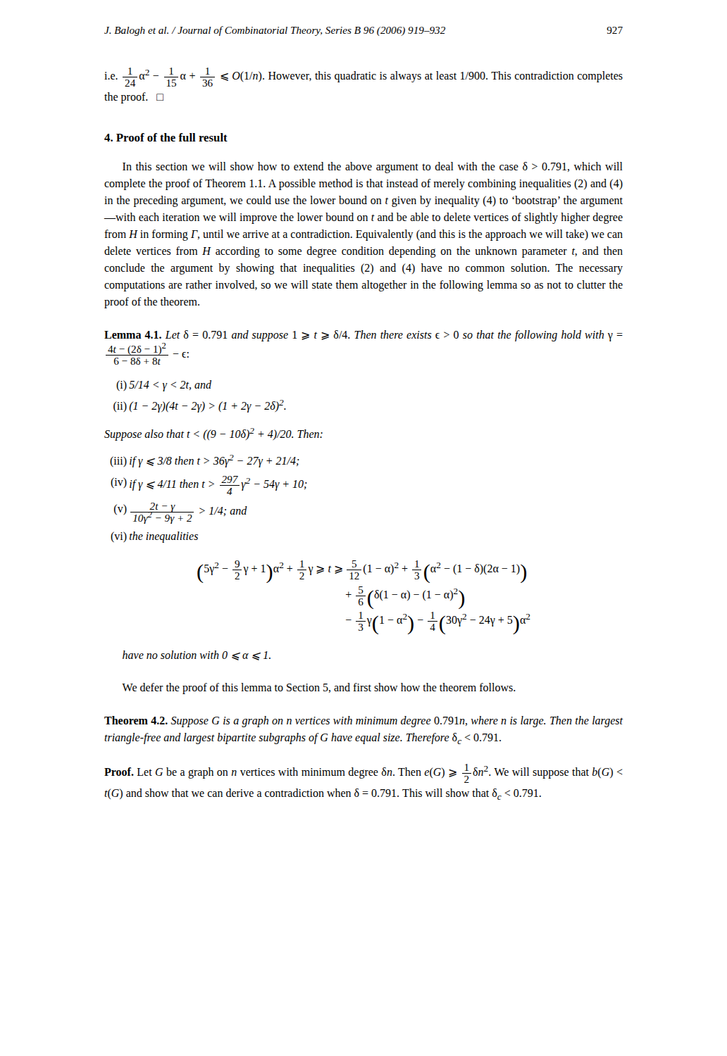J. Balogh et al. / Journal of Combinatorial Theory, Series B 96 (2006) 919–932 927
i.e. 124α2 − 115α + 136 ⩽ O(1/n). However, this quadratic is always at least 1/900. This contradiction completes the proof. □
4. Proof of the full result
In this section we will show how to extend the above argument to deal with the case δ > 0.791, which will complete the proof of Theorem 1.1. A possible method is that instead of merely combining inequalities (2) and (4) in the preceding argument, we could use the lower bound on t given by inequality (4) to ‘bootstrap’ the argument—with each iteration we will improve the lower bound on t and be able to delete vertices of slightly higher degree from H in forming Γ, until we arrive at a contradiction. Equivalently (and this is the approach we will take) we can delete vertices from H according to some degree condition depending on the unknown parameter t, and then conclude the argument by showing that inequalities (2) and (4) have no common solution. The necessary computations are rather involved, so we will state them altogether in the following lemma so as not to clutter the proof of the theorem.
Lemma 4.1. Let δ = 0.791 and suppose 1 ⩾ t ⩾ δ/4. Then there exists ϵ > 0 so that the following hold with γ = 4t − (2δ − 1)26 − 8δ + 8t − ϵ:
(i) 5/14 < γ < 2t, and
(ii) (1 − 2γ)(4t − 2γ) > (1 + 2γ − 2δ)2.
Suppose also that t < ((9 − 10δ)2 + 4)/20. Then:
(iii) if γ ⩽ 3/8 then t > 36γ2 − 27γ + 21/4;
(iv) if γ ⩽ 4/11 then t > 2974γ2 − 54γ + 10;
(v) 2t − γ 10γ2 − 9γ + 2 > 1/4; and
(vi) the inequalities
| ( 5γ 2 − 9 2 γ + 1 ) α 2 + 1 2 γ ⩾ t ⩾ | 5 12 (1 − α) 2 + 1 3 ( α 2 − (1 − δ)(2α − 1) ) |
| | + 5 6 ( δ(1 − α) − (1 − α) 2 ) |
| | − 1 3 γ ( 1 − α 2 ) − 1 4 ( 30γ 2 − 24γ + 5 ) α 2 |
have no solution with 0 ⩽ α ⩽ 1.
We defer the proof of this lemma to Section 5, and first show how the theorem follows.
Theorem 4.2. Suppose G is a graph on n vertices with minimum degree 0.791n, where n is large. Then the largest triangle-free and largest bipartite subgraphs of G have equal size. Therefore δc < 0.791.
Proof. Let G be a graph on n vertices with minimum degree δn. Then e(G) ⩾ 12δn2. We will suppose that b(G) < t(G) and show that we can derive a contradiction when δ = 0.791. This will show that δc < 0.791.